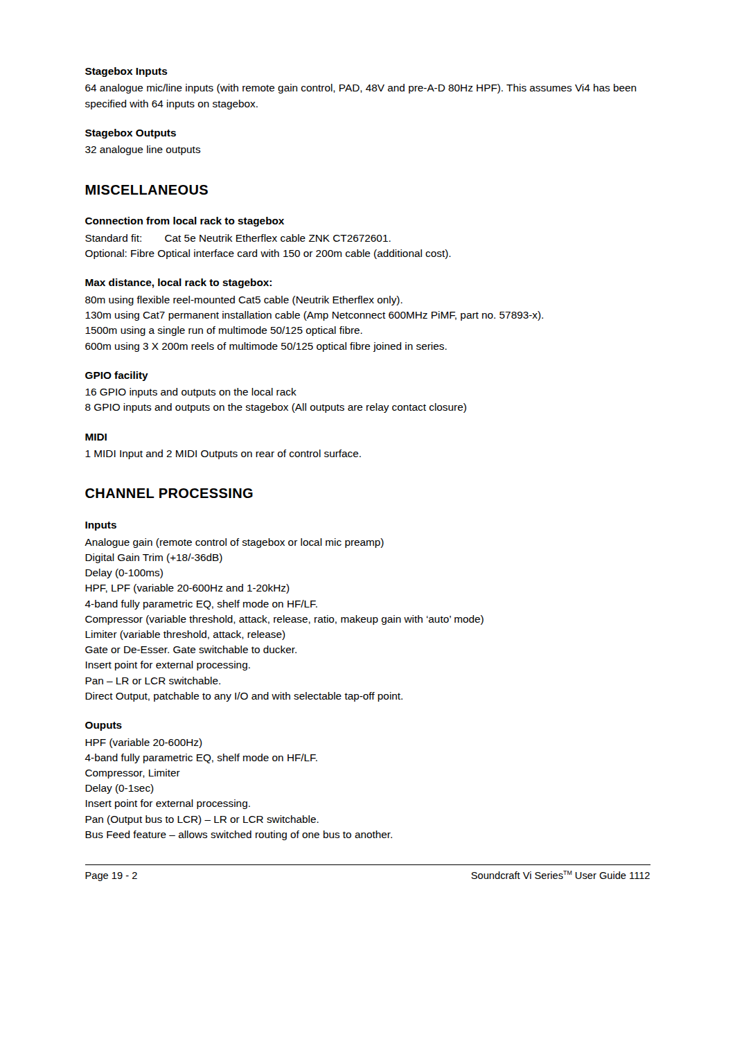Stagebox Inputs
64 analogue mic/line inputs (with remote gain control, PAD, 48V and pre-A-D 80Hz HPF). This assumes Vi4 has been specified with 64 inputs on stagebox.
Stagebox Outputs
32 analogue line outputs
MISCELLANEOUS
Connection from local rack to stagebox
Standard fit: Cat 5e Neutrik Etherflex cable ZNK CT2672601.
Optional: Fibre Optical interface card with 150 or 200m cable (additional cost).
Max distance, local rack to stagebox:
80m using flexible reel-mounted Cat5 cable (Neutrik Etherflex only).
130m using Cat7 permanent installation cable (Amp Netconnect 600MHz PiMF, part no. 57893-x).
1500m using a single run of multimode 50/125 optical fibre.
600m using 3 X 200m reels of multimode 50/125 optical fibre joined in series.
GPIO facility
16 GPIO inputs and outputs on the local rack
8 GPIO inputs and outputs on the stagebox (All outputs are relay contact closure)
MIDI
1 MIDI Input and 2 MIDI Outputs on rear of control surface.
CHANNEL PROCESSING
Inputs
Analogue gain (remote control of stagebox or local mic preamp)
Digital Gain Trim (+18/-36dB)
Delay (0-100ms)
HPF, LPF (variable 20-600Hz and 1-20kHz)
4-band fully parametric EQ, shelf mode on HF/LF.
Compressor (variable threshold, attack, release, ratio, makeup gain with ‘auto’ mode)
Limiter (variable threshold, attack, release)
Gate or De-Esser. Gate switchable to ducker.
Insert point for external processing.
Pan – LR or LCR switchable.
Direct Output, patchable to any I/O and with selectable tap-off point.
Ouputs
HPF (variable 20-600Hz)
4-band fully parametric EQ, shelf mode on HF/LF.
Compressor, Limiter
Delay (0-1sec)
Insert point for external processing.
Pan (Output bus to LCR) – LR or LCR switchable.
Bus Feed feature – allows switched routing of one bus to another.
Page 19 - 2
Soundcraft Vi SeriesTM User Guide 1112